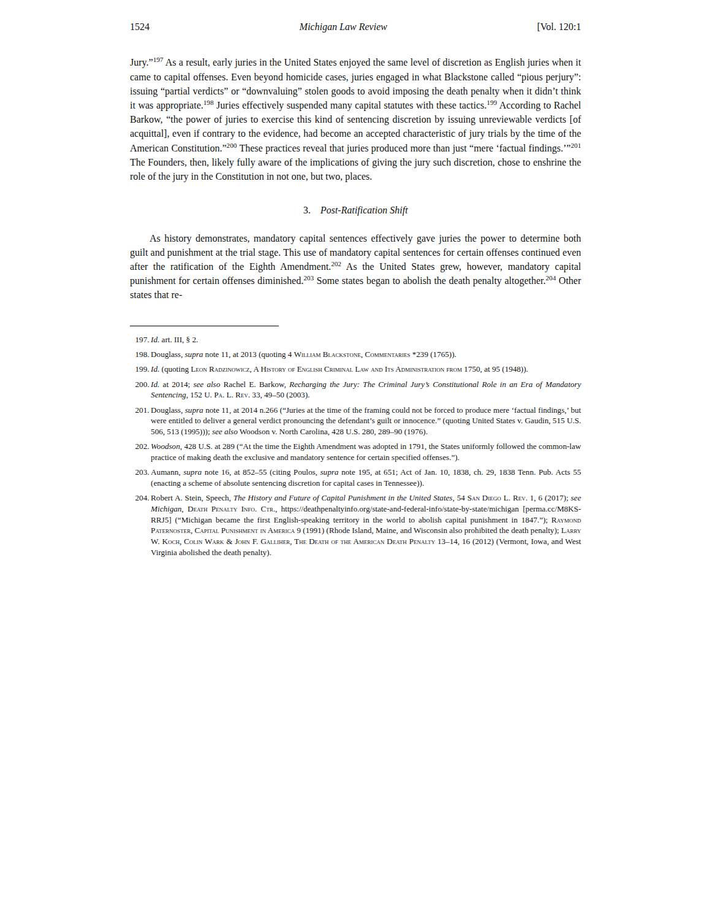1524 Michigan Law Review [Vol. 120:1
Jury.”197 As a result, early juries in the United States enjoyed the same level of discretion as English juries when it came to capital offenses. Even beyond homicide cases, juries engaged in what Blackstone called “pious perjury”: issuing “partial verdicts” or “downvaluing” stolen goods to avoid imposing the death penalty when it didn’t think it was appropriate.198 Juries effectively suspended many capital statutes with these tactics.199 According to Rachel Barkow, “the power of juries to exercise this kind of sentencing discretion by issuing unreviewable verdicts [of acquittal], even if contrary to the evidence, had become an accepted characteristic of jury trials by the time of the American Constitution.”200 These practices reveal that juries produced more than just “mere ‘factual findings.’”201 The Founders, then, likely fully aware of the implications of giving the jury such discretion, chose to enshrine the role of the jury in the Constitution in not one, but two, places.
3. Post-Ratification Shift
As history demonstrates, mandatory capital sentences effectively gave juries the power to determine both guilt and punishment at the trial stage. This use of mandatory capital sentences for certain offenses continued even after the ratification of the Eighth Amendment.202 As the United States grew, however, mandatory capital punishment for certain offenses diminished.203 Some states began to abolish the death penalty altogether.204 Other states that re-
197. Id. art. III, § 2.
198. Douglass, supra note 11, at 2013 (quoting 4 William Blackstone, Commentaries *239 (1765)).
199. Id. (quoting Leon Radzinowicz, A History of English Criminal Law and Its Administration from 1750, at 95 (1948)).
200. Id. at 2014; see also Rachel E. Barkow, Recharging the Jury: The Criminal Jury’s Constitutional Role in an Era of Mandatory Sentencing, 152 U. Pa. L. Rev. 33, 49–50 (2003).
201. Douglass, supra note 11, at 2014 n.266 (“Juries at the time of the framing could not be forced to produce mere ‘factual findings,’ but were entitled to deliver a general verdict pronouncing the defendant’s guilt or innocence.” (quoting United States v. Gaudin, 515 U.S. 506, 513 (1995))); see also Woodson v. North Carolina, 428 U.S. 280, 289–90 (1976).
202. Woodson, 428 U.S. at 289 (“At the time the Eighth Amendment was adopted in 1791, the States uniformly followed the common-law practice of making death the exclusive and mandatory sentence for certain specified offenses.”).
203. Aumann, supra note 16, at 852–55 (citing Poulos, supra note 195, at 651; Act of Jan. 10, 1838, ch. 29, 1838 Tenn. Pub. Acts 55 (enacting a scheme of absolute sentencing discretion for capital cases in Tennessee)).
204. Robert A. Stein, Speech, The History and Future of Capital Punishment in the United States, 54 San Diego L. Rev. 1, 6 (2017); see Michigan, Death Penalty Info. Ctr., https://deathpenaltyinfo.org/state-and-federal-info/state-by-state/michigan [perma.cc/M8KS-RRJ5] (“Michigan became the first English-speaking territory in the world to abolish capital punishment in 1847.”); Raymond Paternoster, Capital Punishment in America 9 (1991) (Rhode Island, Maine, and Wisconsin also prohibited the death penalty); Larry W. Koch, Colin Wark & John F. Galliher, The Death of the American Death Penalty 13–14, 16 (2012) (Vermont, Iowa, and West Virginia abolished the death penalty).